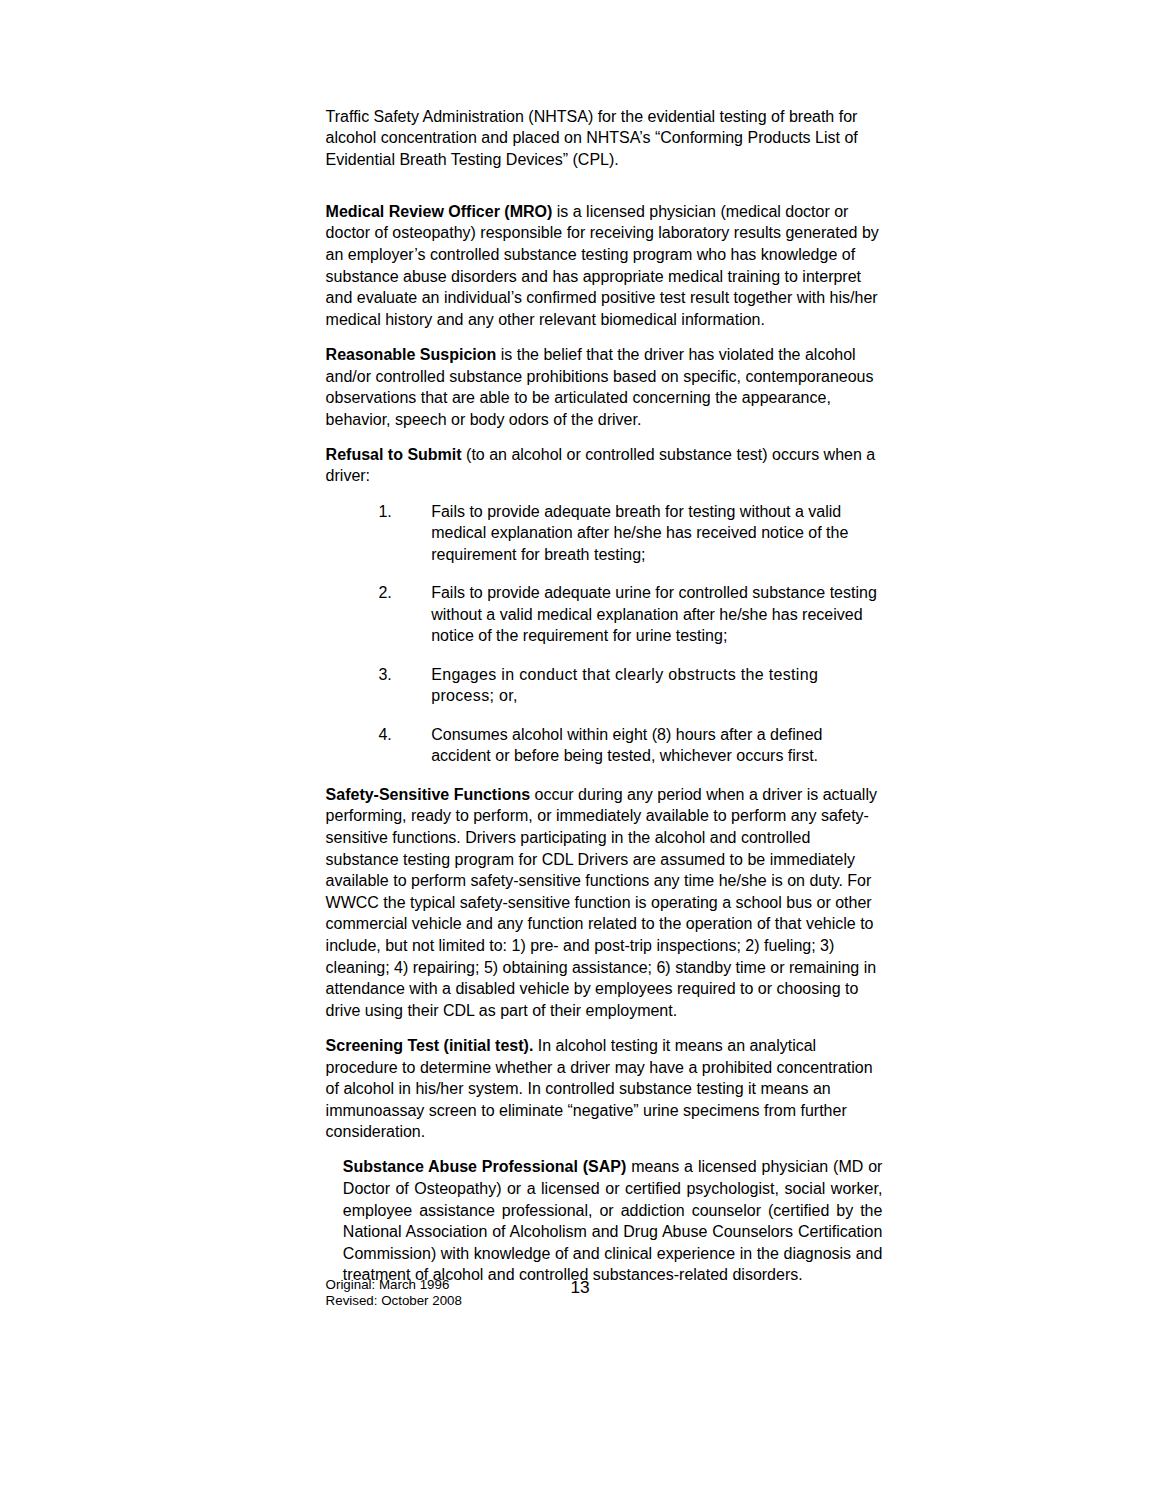Traffic Safety Administration (NHTSA) for the evidential testing of breath for alcohol concentration and placed on NHTSA’s “Conforming Products List of Evidential Breath Testing Devices” (CPL).
Medical Review Officer (MRO) is a licensed physician (medical doctor or doctor of osteopathy) responsible for receiving laboratory results generated by an employer’s controlled substance testing program who has knowledge of substance abuse disorders and has appropriate medical training to interpret and evaluate an individual’s confirmed positive test result together with his/her medical history and any other relevant biomedical information.
Reasonable Suspicion is the belief that the driver has violated the alcohol and/or controlled substance prohibitions based on specific, contemporaneous observations that are able to be articulated concerning the appearance, behavior, speech or body odors of the driver.
Refusal to Submit (to an alcohol or controlled substance test) occurs when a driver:
1. Fails to provide adequate breath for testing without a valid medical explanation after he/she has received notice of the requirement for breath testing;
2. Fails to provide adequate urine for controlled substance testing without a valid medical explanation after he/she has received notice of the requirement for urine testing;
3. Engages in conduct that clearly obstructs the testing process; or,
4. Consumes alcohol within eight (8) hours after a defined accident or before being tested, whichever occurs first.
Safety-Sensitive Functions occur during any period when a driver is actually performing, ready to perform, or immediately available to perform any safety-sensitive functions. Drivers participating in the alcohol and controlled substance testing program for CDL Drivers are assumed to be immediately available to perform safety-sensitive functions any time he/she is on duty. For WWCC the typical safety-sensitive function is operating a school bus or other commercial vehicle and any function related to the operation of that vehicle to include, but not limited to: 1) pre- and post-trip inspections; 2) fueling; 3) cleaning; 4) repairing; 5) obtaining assistance; 6) standby time or remaining in attendance with a disabled vehicle by employees required to or choosing to drive using their CDL as part of their employment.
Screening Test (initial test). In alcohol testing it means an analytical procedure to determine whether a driver may have a prohibited concentration of alcohol in his/her system. In controlled substance testing it means an immunoassay screen to eliminate “negative” urine specimens from further consideration.
Substance Abuse Professional (SAP) means a licensed physician (MD or Doctor of Osteopathy) or a licensed or certified psychologist, social worker, employee assistance professional, or addiction counselor (certified by the National Association of Alcoholism and Drug Abuse Counselors Certification Commission) with knowledge of and clinical experience in the diagnosis and treatment of alcohol and controlled substances-related disorders.
Original: March 1996
Revised: October 2008 13